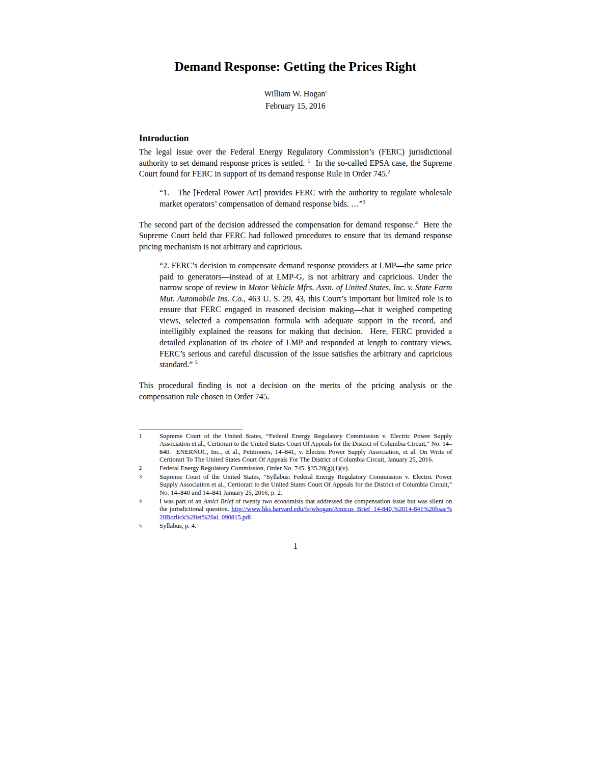Demand Response: Getting the Prices Right
William W. Hogani
February 15, 2016
Introduction
The legal issue over the Federal Energy Regulatory Commission’s (FERC) jurisdictional authority to set demand response prices is settled. 1 In the so-called EPSA case, the Supreme Court found for FERC in support of its demand response Rule in Order 745.2
“1. The [Federal Power Act] provides FERC with the authority to regulate wholesale market operators’ compensation of demand response bids. …”3
The second part of the decision addressed the compensation for demand response.4 Here the Supreme Court held that FERC had followed procedures to ensure that its demand response pricing mechanism is not arbitrary and capricious.
“2. FERC’s decision to compensate demand response providers at LMP—the same price paid to generators—instead of at LMP-G, is not arbitrary and capricious. Under the narrow scope of review in Motor Vehicle Mfrs. Assn. of United States, Inc. v. State Farm Mut. Automobile Ins. Co., 463 U. S. 29, 43, this Court’s important but limited role is to ensure that FERC engaged in reasoned decision making—that it weighed competing views, selected a compensation formula with adequate support in the record, and intelligibly explained the reasons for making that decision. Here, FERC provided a detailed explanation of its choice of LMP and responded at length to contrary views. FERC’s serious and careful discussion of the issue satisfies the arbitrary and capricious standard.” 5
This procedural finding is not a decision on the merits of the pricing analysis or the compensation rule chosen in Order 745.
1
Supreme Court of the United States, “Federal Energy Regulatory Commission v. Electric Power Supply Association et al., Certiorari to the United States Court Of Appeals for the District of Columbia Circuit,” No. 14–840. ENERNOC, Inc., et al., Petitioners, 14–841, v. Electric Power Supply Association, et al. On Writs of Certiorari To The United States Court Of Appeals For The District of Columbia Circuit, January 25, 2016.
2
Federal Energy Regulatory Commission, Order No. 745. §35.28(g)(1)(v).
3
Supreme Court of the United States, “Syllabus: Federal Energy Regulatory Commission v. Electric Power Supply Association et al., Certiorari to the United States Court Of Appeals for the District of Columbia Circuit,” No. 14–840 and 14–841 January 25, 2016, p. 2.
4
I was part of an Amici Brief of twenty two economists that addressed the compensation issue but was silent on the jurisdictional question. http://www.hks.harvard.edu/fs/whogan/Amicus_Brief_14-840,%2014-841%20bsac%20Borlick%20et%20al_090815.pdf.
5
Syllabus, p. 4.
1